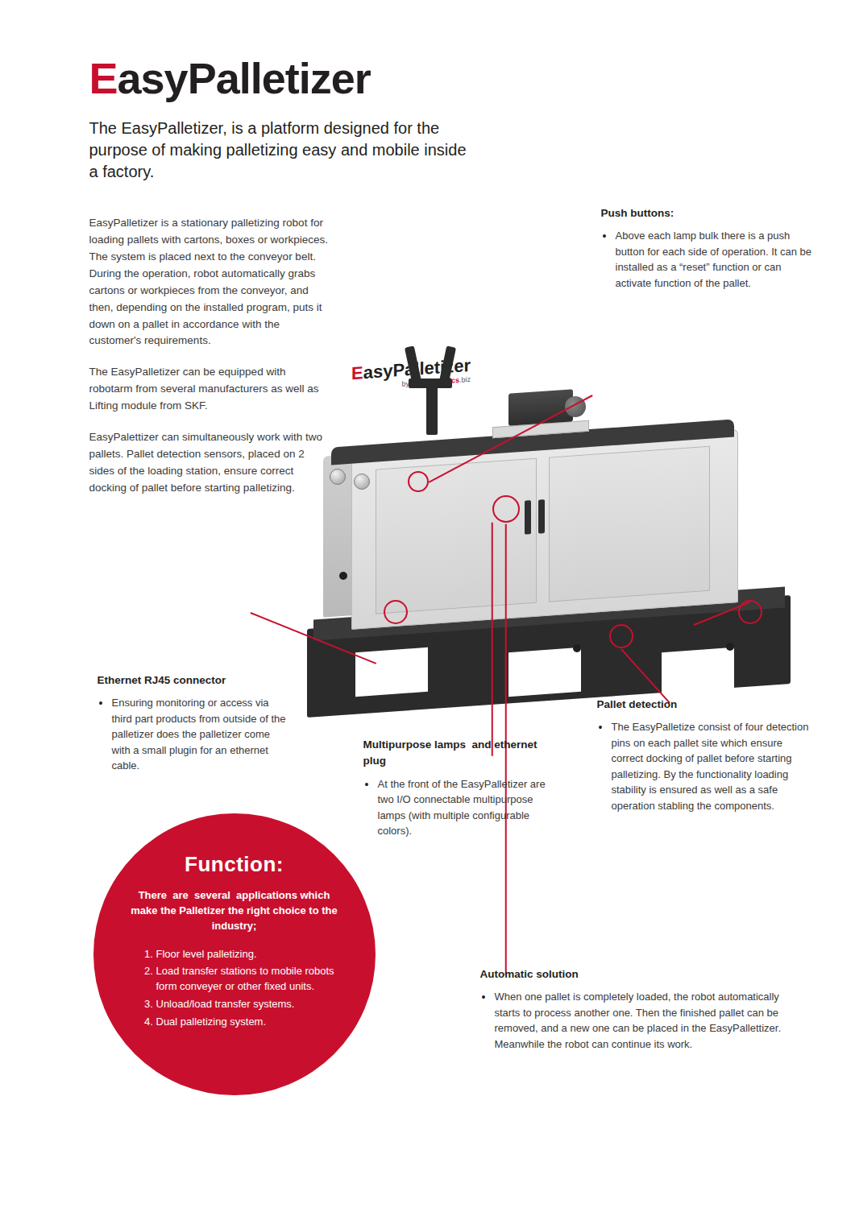EasyPalletizer
The EasyPalletizer, is a platform designed for the purpose of making palletizing easy and mobile inside a factory.
EasyPalletizer is a stationary palletizing robot for loading pallets with cartons, boxes or workpieces. The system is placed next to the conveyor belt. During the operation, robot automatically grabs cartons or workpieces from the conveyor, and then, depending on the installed program, puts it down on a pallet in accordance with the customer's requirements.
The EasyPalletizer can be equipped with robotarm from several manufacturers as well as Lifting module from SKF.
EasyPalettizer can simultaneously work with two pallets. Pallet detection sensors, placed on 2 sides of the loading station, ensure correct docking of pallet before starting palletizing.
EasyPalletizer
by EasyRobotics.biz
Push buttons:
Above each lamp bulk there is a push button for each side of operation. It can be installed as a “reset” function or can activate function of the pallet.
Ethernet RJ45 connector
Ensuring monitoring or access via third part products from outside of the palletizer does the palletizer come with a small plugin for an ethernet cable.
Multipurpose lamps and ethernet plug
At the front of the EasyPalletizer are two I/O connectable multipurpose lamps (with multiple configurable colors).
Pallet detection
The EasyPalletize consist of four detection pins on each pallet site which ensure correct docking of pallet before starting palletizing. By the functionality loading stability is ensured as well as a safe operation stabling the components.
Automatic solution
When one pallet is completely loaded, the robot automatically starts to process another one. Then the finished pallet can be removed, and a new one can be placed in the EasyPallettizer. Meanwhile the robot can continue its work.
Function:
There are several applications which make the Palletizer the right choice to the industry;
Floor level palletizing.
Load transfer stations to mobile robots form conveyer or other fixed units.
Unload/load transfer systems.
Dual palletizing system.